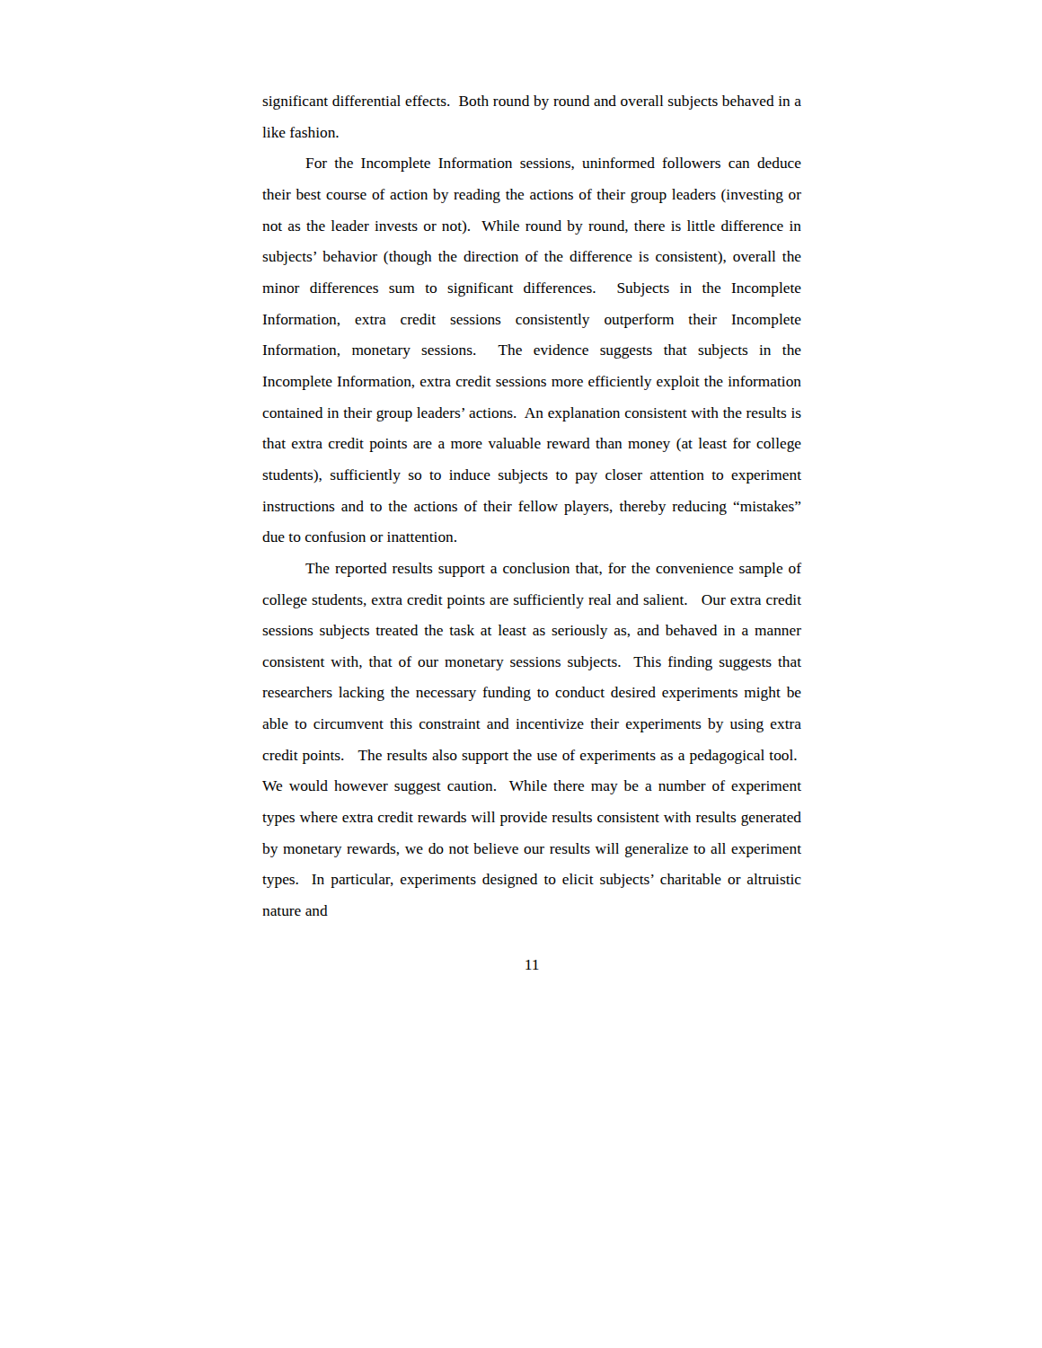significant differential effects. Both round by round and overall subjects behaved in a like fashion.
For the Incomplete Information sessions, uninformed followers can deduce their best course of action by reading the actions of their group leaders (investing or not as the leader invests or not). While round by round, there is little difference in subjects’ behavior (though the direction of the difference is consistent), overall the minor differences sum to significant differences. Subjects in the Incomplete Information, extra credit sessions consistently outperform their Incomplete Information, monetary sessions. The evidence suggests that subjects in the Incomplete Information, extra credit sessions more efficiently exploit the information contained in their group leaders’ actions. An explanation consistent with the results is that extra credit points are a more valuable reward than money (at least for college students), sufficiently so to induce subjects to pay closer attention to experiment instructions and to the actions of their fellow players, thereby reducing “mistakes” due to confusion or inattention.
The reported results support a conclusion that, for the convenience sample of college students, extra credit points are sufficiently real and salient. Our extra credit sessions subjects treated the task at least as seriously as, and behaved in a manner consistent with, that of our monetary sessions subjects. This finding suggests that researchers lacking the necessary funding to conduct desired experiments might be able to circumvent this constraint and incentivize their experiments by using extra credit points. The results also support the use of experiments as a pedagogical tool. We would however suggest caution. While there may be a number of experiment types where extra credit rewards will provide results consistent with results generated by monetary rewards, we do not believe our results will generalize to all experiment types. In particular, experiments designed to elicit subjects’ charitable or altruistic nature and
11